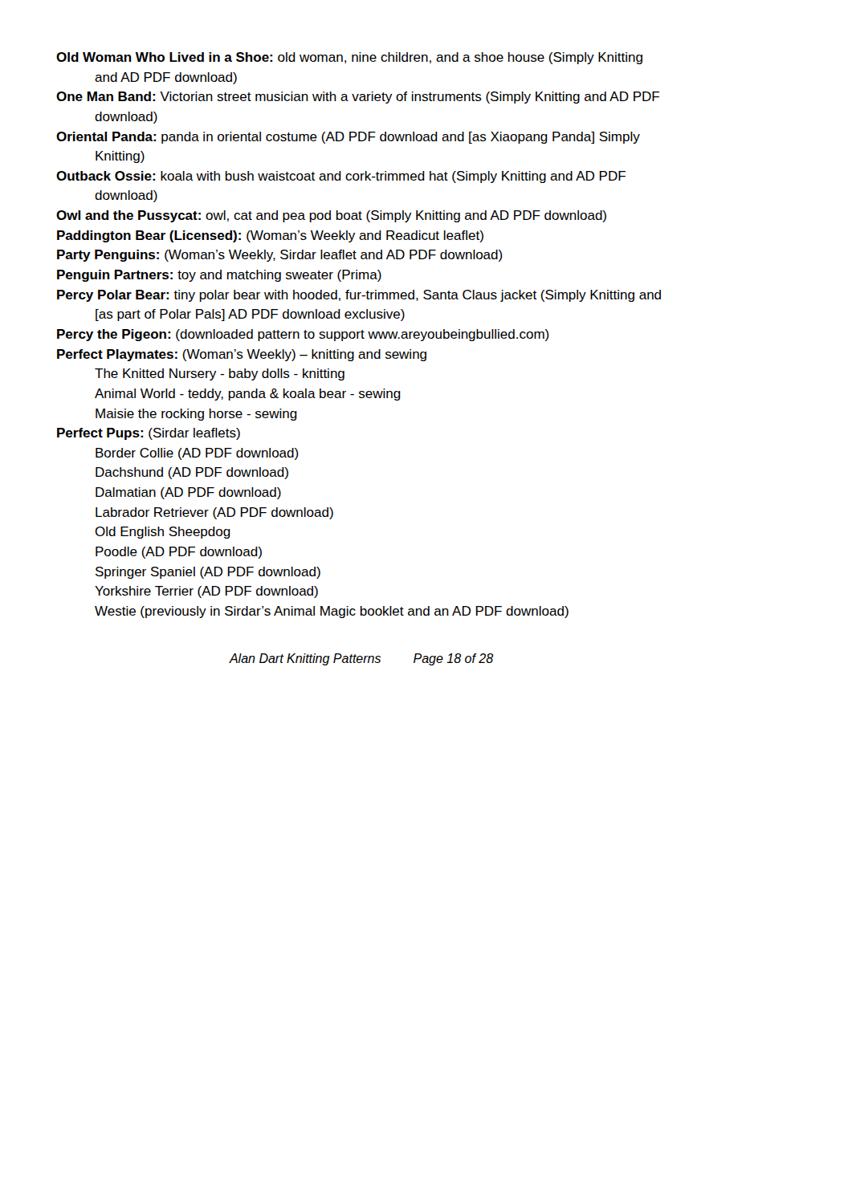Old Woman Who Lived in a Shoe: old woman, nine children, and a shoe house (Simply Knitting and AD PDF download)
One Man Band: Victorian street musician with a variety of instruments (Simply Knitting and AD PDF download)
Oriental Panda: panda in oriental costume (AD PDF download and [as Xiaopang Panda] Simply Knitting)
Outback Ossie: koala with bush waistcoat and cork-trimmed hat (Simply Knitting and AD PDF download)
Owl and the Pussycat: owl, cat and pea pod boat (Simply Knitting and AD PDF download)
Paddington Bear (Licensed): (Woman’s Weekly and Readicut leaflet)
Party Penguins: (Woman’s Weekly, Sirdar leaflet and AD PDF download)
Penguin Partners: toy and matching sweater (Prima)
Percy Polar Bear: tiny polar bear with hooded, fur-trimmed, Santa Claus jacket (Simply Knitting and [as part of Polar Pals] AD PDF download exclusive)
Percy the Pigeon: (downloaded pattern to support www.areyoubeingbullied.com)
Perfect Playmates: (Woman’s Weekly) – knitting and sewing
The Knitted Nursery - baby dolls - knitting
Animal World - teddy, panda & koala bear - sewing
Maisie the rocking horse - sewing
Perfect Pups: (Sirdar leaflets)
Border Collie (AD PDF download)
Dachshund (AD PDF download)
Dalmatian (AD PDF download)
Labrador Retriever (AD PDF download)
Old English Sheepdog
Poodle (AD PDF download)
Springer Spaniel (AD PDF download)
Yorkshire Terrier (AD PDF download)
Westie (previously in Sirdar’s Animal Magic booklet and an AD PDF download)
Alan Dart Knitting PatternsPage 18 of 28